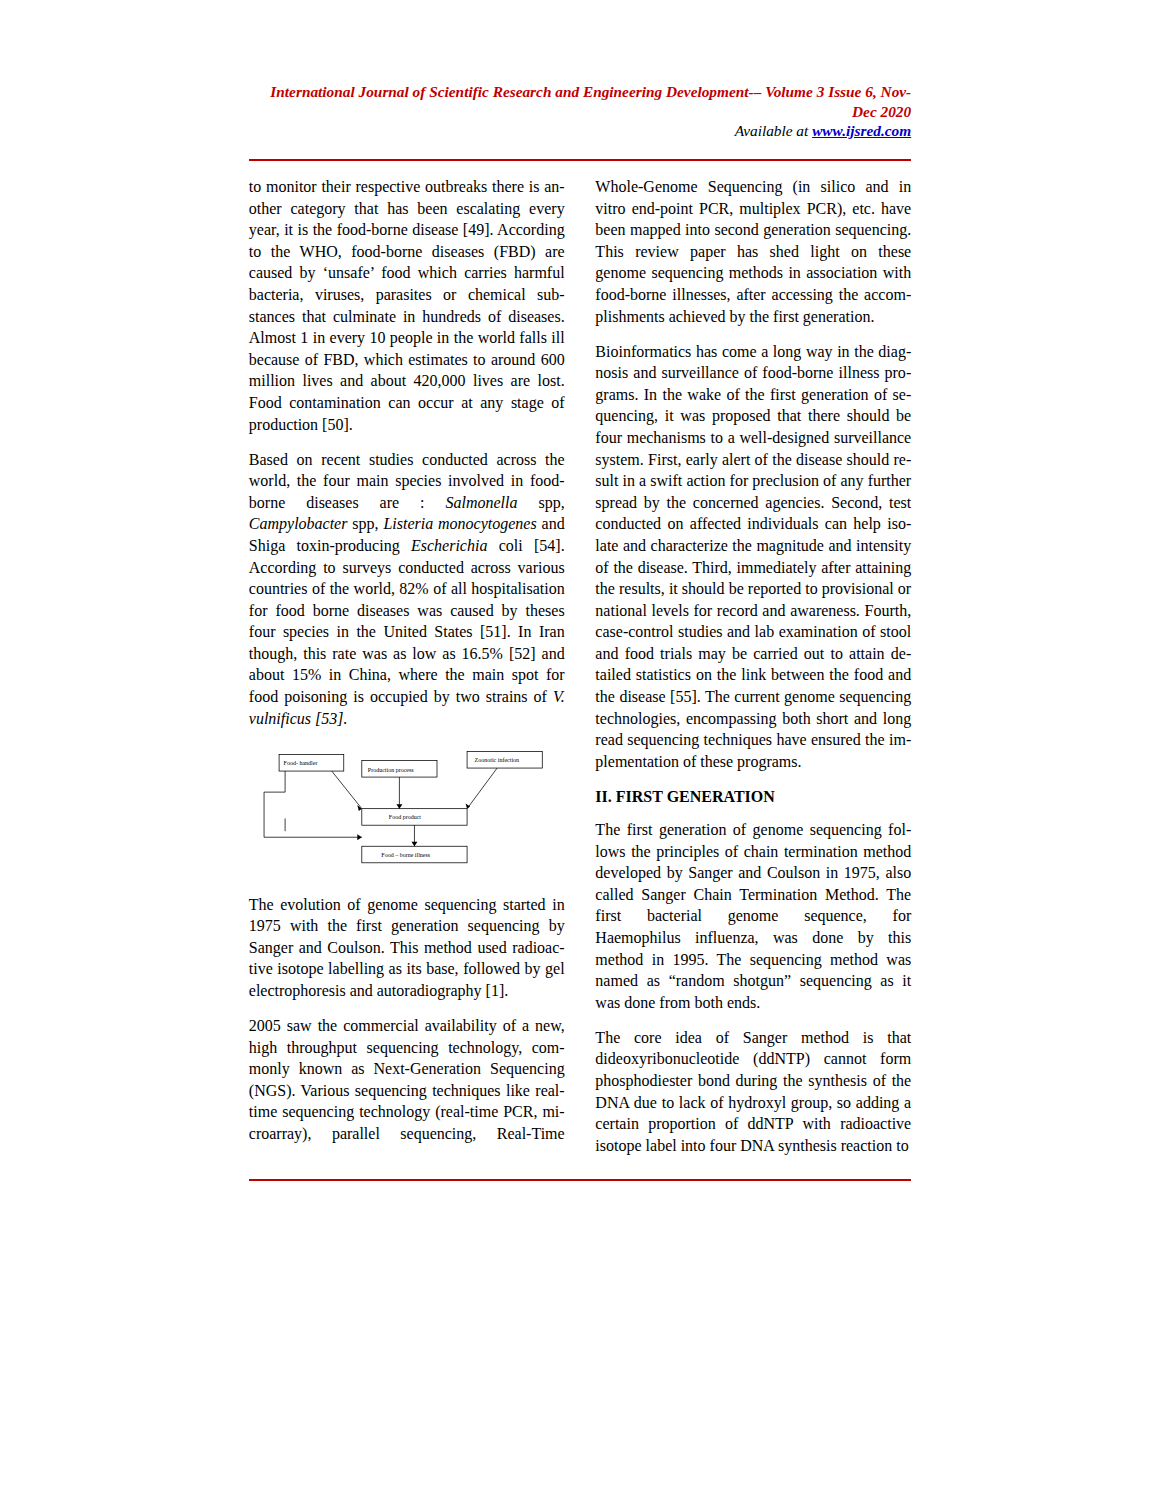International Journal of Scientific Research and Engineering Development-– Volume 3 Issue 6, Nov-Dec 2020 Available at www.ijsred.com
to monitor their respective outbreaks there is another category that has been escalating every year, it is the food-borne disease [49]. According to the WHO, food-borne diseases (FBD) are caused by ‘unsafe’ food which carries harmful bacteria, viruses, parasites or chemical substances that culminate in hundreds of diseases. Almost 1 in every 10 people in the world falls ill because of FBD, which estimates to around 600 million lives and about 420,000 lives are lost. Food contamination can occur at any stage of production [50].
Based on recent studies conducted across the world, the four main species involved in food-borne diseases are : Salmonella spp, Campylobacter spp, Listeria monocytogenes and Shiga toxin-producing Escherichia coli [54]. According to surveys conducted across various countries of the world, 82% of all hospitalisation for food borne diseases was caused by theses four species in the United States [51]. In Iran though, this rate was as low as 16.5% [52] and about 15% in China, where the main spot for food poisoning is occupied by two strains of V. vulnificus [53].
Food- handler Production process Zoonotic infection Food product Food – borne illness
The evolution of genome sequencing started in 1975 with the first generation sequencing by Sanger and Coulson. This method used radioactive isotope labelling as its base, followed by gel electrophoresis and autoradiography [1].
2005 saw the commercial availability of a new, high throughput sequencing technology, commonly known as Next-Generation Sequencing (NGS). Various sequencing techniques like real-time sequencing technology (real-time PCR, microarray), parallel sequencing, Real-Time Whole-Genome Sequencing (in silico and in vitro end-point PCR, multiplex PCR), etc. have been mapped into second generation sequencing. This review paper has shed light on these genome sequencing methods in association with food-borne illnesses, after accessing the accomplishments achieved by the first generation.
Bioinformatics has come a long way in the diagnosis and surveillance of food-borne illness programs. In the wake of the first generation of sequencing, it was proposed that there should be four mechanisms to a well-designed surveillance system. First, early alert of the disease should result in a swift action for preclusion of any further spread by the concerned agencies. Second, test conducted on affected individuals can help isolate and characterize the magnitude and intensity of the disease. Third, immediately after attaining the results, it should be reported to provisional or national levels for record and awareness. Fourth, case-control studies and lab examination of stool and food trials may be carried out to attain detailed statistics on the link between the food and the disease [55]. The current genome sequencing technologies, encompassing both short and long read sequencing techniques have ensured the implementation of these programs.
II. FIRST GENERATION
The first generation of genome sequencing follows the principles of chain termination method developed by Sanger and Coulson in 1975, also called Sanger Chain Termination Method. The first bacterial genome sequence, for Haemophilus influenza, was done by this method in 1995. The sequencing method was named as “random shotgun” sequencing as it was done from both ends.
The core idea of Sanger method is that dideoxyribonucleotide (ddNTP) cannot form phosphodiester bond during the synthesis of the DNA due to lack of hydroxyl group, so adding a certain proportion of ddNTP with radioactive isotope label into four DNA synthesis reaction to